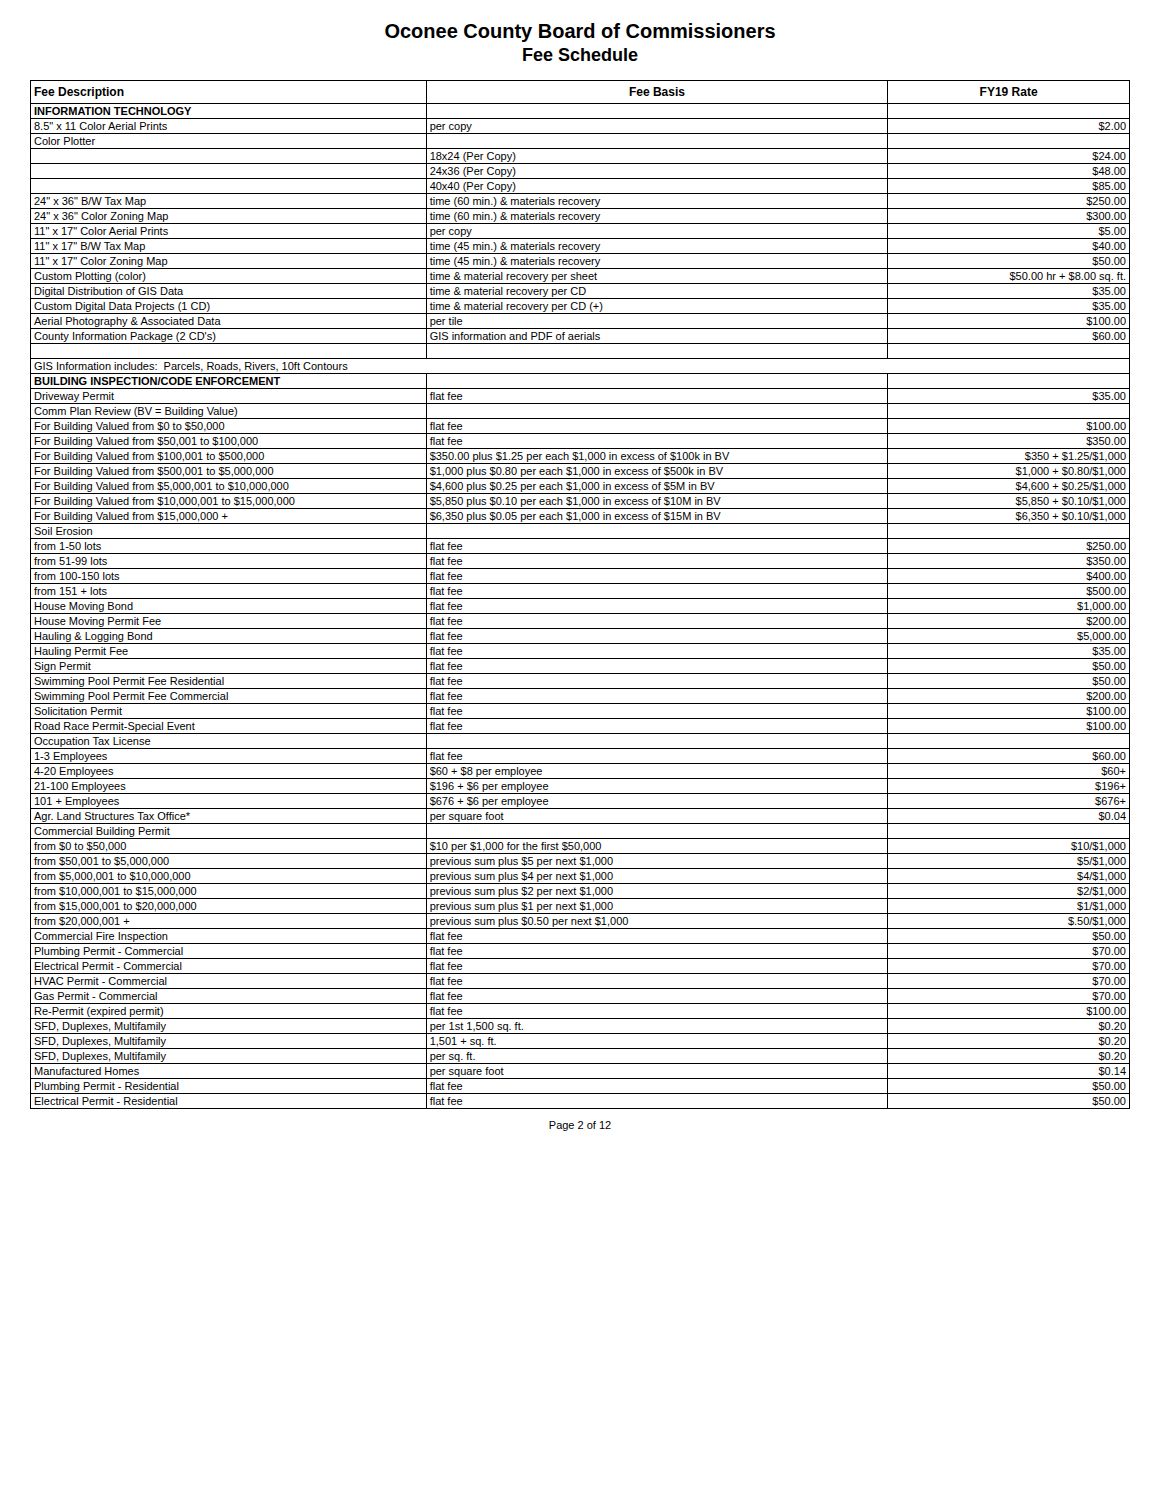Oconee County Board of Commissioners
Fee Schedule
| Fee Description | Fee Basis | FY19 Rate |
| --- | --- | --- |
| INFORMATION TECHNOLOGY | | |
| 8.5" x 11 Color Aerial Prints | per copy | $2.00 |
| Color Plotter | | |
| | 18x24 (Per Copy) | $24.00 |
| | 24x36 (Per Copy) | $48.00 |
| | 40x40 (Per Copy) | $85.00 |
| 24" x 36" B/W Tax Map | time (60 min.) & materials recovery | $250.00 |
| 24" x 36" Color Zoning Map | time (60 min.) & materials recovery | $300.00 |
| 11" x 17" Color Aerial Prints | per copy | $5.00 |
| 11" x 17" B/W Tax Map | time (45 min.) & materials recovery | $40.00 |
| 11" x 17" Color Zoning Map | time (45 min.) & materials recovery | $50.00 |
| Custom Plotting (color) | time & material recovery per sheet | $50.00 hr + $8.00 sq. ft. |
| Digital Distribution of GIS Data | time & material recovery per CD | $35.00 |
| Custom Digital Data Projects (1 CD) | time & material recovery per CD (+) | $35.00 |
| Aerial Photography & Associated Data | per tile | $100.00 |
| County Information Package (2 CD's) | GIS information and PDF of aerials | $60.00 |
| GIS Information includes: Parcels, Roads, Rivers, 10ft Contours |
| BUILDING INSPECTION/CODE ENFORCEMENT | | |
| Driveway Permit | flat fee | $35.00 |
| Comm Plan Review (BV = Building Value) | | |
| For Building Valued from $0 to $50,000 | flat fee | $100.00 |
| For Building Valued from $50,001 to $100,000 | flat fee | $350.00 |
| For Building Valued from $100,001 to $500,000 | $350.00 plus $1.25 per each $1,000 in excess of $100k in BV | $350 + $1.25/$1,000 |
| For Building Valued from $500,001 to $5,000,000 | $1,000 plus $0.80 per each $1,000 in excess of $500k in BV | $1,000 + $0.80/$1,000 |
| For Building Valued from $5,000,001 to $10,000,000 | $4,600 plus $0.25 per each $1,000 in excess of $5M in BV | $4,600 + $0.25/$1,000 |
| For Building Valued from $10,000,001 to $15,000,000 | $5,850 plus $0.10 per each $1,000 in excess of $10M in BV | $5,850 + $0.10/$1,000 |
| For Building Valued from $15,000,000 + | $6,350 plus $0.05 per each $1,000 in excess of $15M in BV | $6,350 + $0.10/$1,000 |
| Soil Erosion | | |
| from 1-50 lots | flat fee | $250.00 |
| from 51-99 lots | flat fee | $350.00 |
| from 100-150 lots | flat fee | $400.00 |
| from 151 + lots | flat fee | $500.00 |
| House Moving Bond | flat fee | $1,000.00 |
| House Moving Permit Fee | flat fee | $200.00 |
| Hauling & Logging Bond | flat fee | $5,000.00 |
| Hauling Permit Fee | flat fee | $35.00 |
| Sign Permit | flat fee | $50.00 |
| Swimming Pool Permit Fee Residential | flat fee | $50.00 |
| Swimming Pool Permit Fee Commercial | flat fee | $200.00 |
| Solicitation Permit | flat fee | $100.00 |
| Road Race Permit-Special Event | flat fee | $100.00 |
| Occupation Tax License | | |
| 1-3 Employees | flat fee | $60.00 |
| 4-20 Employees | $60 + $8 per employee | $60+ |
| 21-100 Employees | $196 + $6 per employee | $196+ |
| 101 + Employees | $676 + $6 per employee | $676+ |
| Agr. Land Structures Tax Office* | per square foot | $0.04 |
| Commercial Building Permit | | |
| from $0 to $50,000 | $10 per $1,000 for the first $50,000 | $10/$1,000 |
| from $50,001 to $5,000,000 | previous sum plus $5 per next $1,000 | $5/$1,000 |
| from $5,000,001 to $10,000,000 | previous sum plus $4 per next $1,000 | $4/$1,000 |
| from $10,000,001 to $15,000,000 | previous sum plus $2 per next $1,000 | $2/$1,000 |
| from $15,000,001 to $20,000,000 | previous sum plus $1 per next $1,000 | $1/$1,000 |
| from $20,000,001 + | previous sum plus $0.50 per next $1,000 | $.50/$1,000 |
| Commercial Fire Inspection | flat fee | $50.00 |
| Plumbing Permit - Commercial | flat fee | $70.00 |
| Electrical Permit - Commercial | flat fee | $70.00 |
| HVAC Permit - Commercial | flat fee | $70.00 |
| Gas Permit - Commercial | flat fee | $70.00 |
| Re-Permit (expired permit) | flat fee | $100.00 |
| SFD, Duplexes, Multifamily | per 1st 1,500 sq. ft. | $0.20 |
| SFD, Duplexes, Multifamily | 1,501 + sq. ft. | $0.20 |
| SFD, Duplexes, Multifamily | per sq. ft. | $0.20 |
| Manufactured Homes | per square foot | $0.14 |
| Plumbing Permit - Residential | flat fee | $50.00 |
| Electrical Permit - Residential | flat fee | $50.00 |
Page 2 of 12